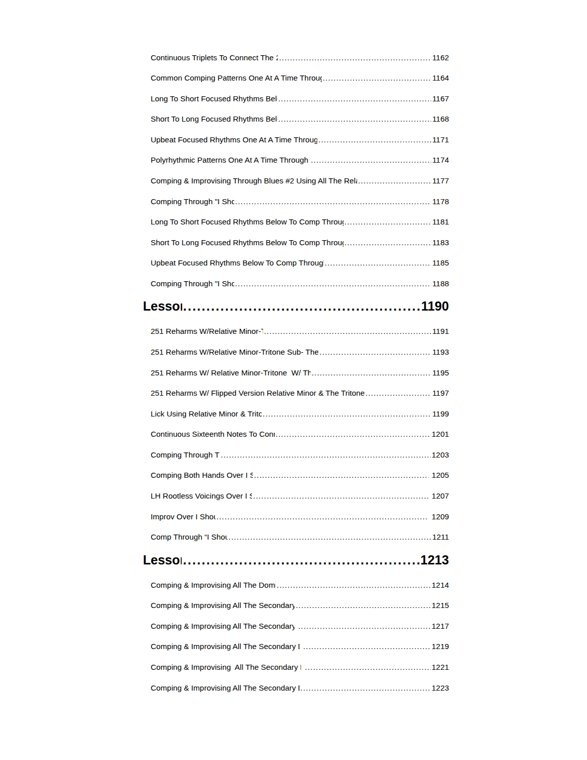Continuous Triplets To Connect The 251 Changes........................................................................... 1162
Common Comping Patterns One At A Time Through All The 251's.................................................... 1164
Long To Short Focused Rhythms Below To Comp........................................................................... 1167
Short To Long Focused Rhythms Below To Comp........................................................................... 1168
Upbeat Focused Rhythms One At A Time Through All The 251's...................................................... 1171
Polyrhythmic Patterns One At A Time Through All The 251's.......................................................... 1174
Comping & Improvising Through Blues #2 Using All The Relative 2 Reharms................................... 1177
Comping Through "I Should Care"..................................................................................................... 1178
Long To Short Focused Rhythms Below To Comp Through I Should Care......................................... 1181
Short To Long Focused Rhythms Below To Comp Through I Should Care......................................... 1183
Upbeat Focused Rhythms Below To Comp Through I Should Care................................................... 1185
Comping Through "I Should Care"..................................................................................................... 1188
Lesson 27................................................................................. 1190
251 Reharms W/Relative Minor-Tritone Sub.................................................................................. 1191
251 Reharms W/Relative Minor-Tritone Sub- The First Measure..................................................... 1193
251 Reharms W/ Relative Minor-Tritone W/ The Regular 2-5......................................................... 1195
251 Reharms W/ Flipped Version Relative Minor & The Tritone W/ Regular 2-5.............................. 1197
Lick Using Relative Minor & Tritone In A 251.................................................................................... 1199
Continuous Sixteenth Notes To Connect The 251............................................................................. 1201
Comping Through The 251's............................................................................................................. 1203
Comping Both Hands Over I Should Care......................................................................................... 1205
LH Rootless Voicings Over I Should Care.......................................................................................... 1207
Improv Over I Should Care............................................................................................................... 1209
Comp Through “I Should Care”....................................................................................................... 1211
Lesson 28................................................................................. 1213
Comping & Improvising All The Dominant Chords............................................................................ 1214
Comping & Improvising All The Secondary Dominants-C.................................................................. 1215
Comping & Improvising All The Secondary Dominants-F ................................................................. 1217
Comping & Improvising All The Secondary Dominants-Bb .............................................................. 1219
Comping & Improvising All The Secondary Dominants-Eb ............................................................. 1221
Comping & Improvising All The Secondary Dominants-Ab............................................................... 1223